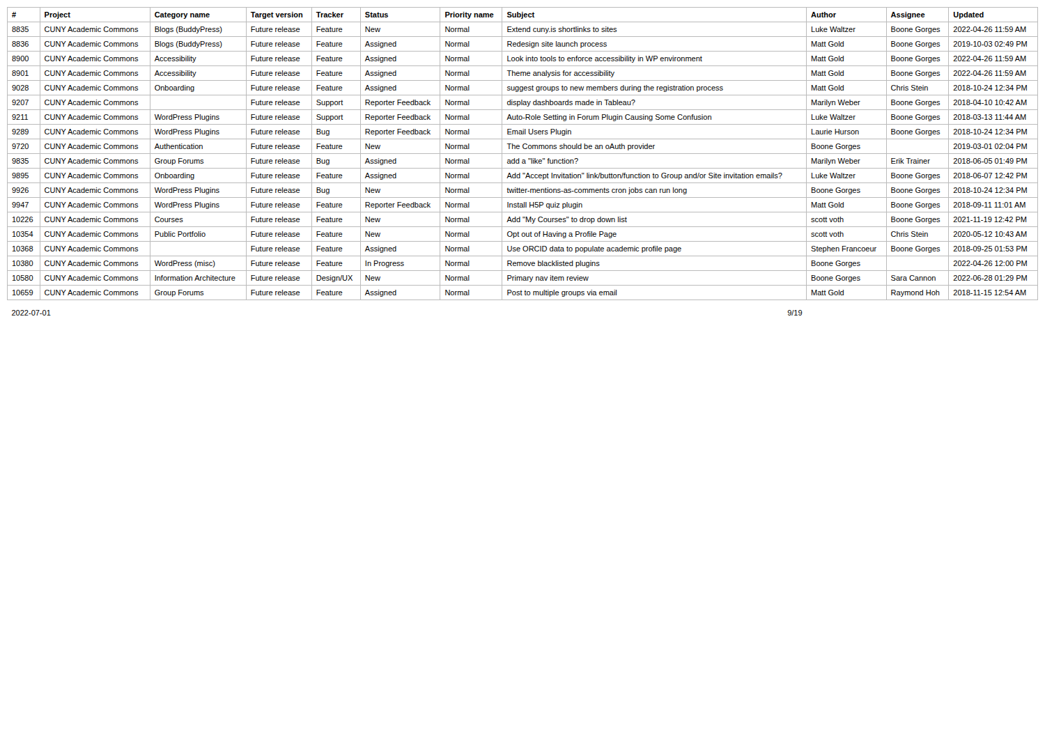| # | Project | Category name | Target version | Tracker | Status | Priority name | Subject | Author | Assignee | Updated |
| --- | --- | --- | --- | --- | --- | --- | --- | --- | --- | --- |
| 8835 | CUNY Academic Commons | Blogs (BuddyPress) | Future release | Feature | New | Normal | Extend cuny.is shortlinks to sites | Luke Waltzer | Boone Gorges | 2022-04-26 11:59 AM |
| 8836 | CUNY Academic Commons | Blogs (BuddyPress) | Future release | Feature | Assigned | Normal | Redesign site launch process | Matt Gold | Boone Gorges | 2019-10-03 02:49 PM |
| 8900 | CUNY Academic Commons | Accessibility | Future release | Feature | Assigned | Normal | Look into tools to enforce accessibility in WP environment | Matt Gold | Boone Gorges | 2022-04-26 11:59 AM |
| 8901 | CUNY Academic Commons | Accessibility | Future release | Feature | Assigned | Normal | Theme analysis for accessibility | Matt Gold | Boone Gorges | 2022-04-26 11:59 AM |
| 9028 | CUNY Academic Commons | Onboarding | Future release | Feature | Assigned | Normal | suggest groups to new members during the registration process | Matt Gold | Chris Stein | 2018-10-24 12:34 PM |
| 9207 | CUNY Academic Commons | | Future release | Support | Reporter Feedback | Normal | display dashboards made in Tableau? | Marilyn Weber | Boone Gorges | 2018-04-10 10:42 AM |
| 9211 | CUNY Academic Commons | WordPress Plugins | Future release | Support | Reporter Feedback | Normal | Auto-Role Setting in Forum Plugin Causing Some Confusion | Luke Waltzer | Boone Gorges | 2018-03-13 11:44 AM |
| 9289 | CUNY Academic Commons | WordPress Plugins | Future release | Bug | Reporter Feedback | Normal | Email Users Plugin | Laurie Hurson | Boone Gorges | 2018-10-24 12:34 PM |
| 9720 | CUNY Academic Commons | Authentication | Future release | Feature | New | Normal | The Commons should be an oAuth provider | Boone Gorges | | 2019-03-01 02:04 PM |
| 9835 | CUNY Academic Commons | Group Forums | Future release | Bug | Assigned | Normal | add a "like" function? | Marilyn Weber | Erik Trainer | 2018-06-05 01:49 PM |
| 9895 | CUNY Academic Commons | Onboarding | Future release | Feature | Assigned | Normal | Add "Accept Invitation" link/button/function to Group and/or Site invitation emails? | Luke Waltzer | Boone Gorges | 2018-06-07 12:42 PM |
| 9926 | CUNY Academic Commons | WordPress Plugins | Future release | Bug | New | Normal | twitter-mentions-as-comments cron jobs can run long | Boone Gorges | Boone Gorges | 2018-10-24 12:34 PM |
| 9947 | CUNY Academic Commons | WordPress Plugins | Future release | Feature | Reporter Feedback | Normal | Install H5P quiz plugin | Matt Gold | Boone Gorges | 2018-09-11 11:01 AM |
| 10226 | CUNY Academic Commons | Courses | Future release | Feature | New | Normal | Add "My Courses" to drop down list | scott voth | Boone Gorges | 2021-11-19 12:42 PM |
| 10354 | CUNY Academic Commons | Public Portfolio | Future release | Feature | New | Normal | Opt out of Having a Profile Page | scott voth | Chris Stein | 2020-05-12 10:43 AM |
| 10368 | CUNY Academic Commons | | Future release | Feature | Assigned | Normal | Use ORCID data to populate academic profile page | Stephen Francoeur | Boone Gorges | 2018-09-25 01:53 PM |
| 10380 | CUNY Academic Commons | WordPress (misc) | Future release | Feature | In Progress | Normal | Remove blacklisted plugins | Boone Gorges | | 2022-04-26 12:00 PM |
| 10580 | CUNY Academic Commons | Information Architecture | Future release | Design/UX | New | Normal | Primary nav item review | Boone Gorges | Sara Cannon | 2022-06-28 01:29 PM |
| 10659 | CUNY Academic Commons | Group Forums | Future release | Feature | Assigned | Normal | Post to multiple groups via email | Matt Gold | Raymond Hoh | 2018-11-15 12:54 AM |
| 2022-07-01 | 9/19 | |